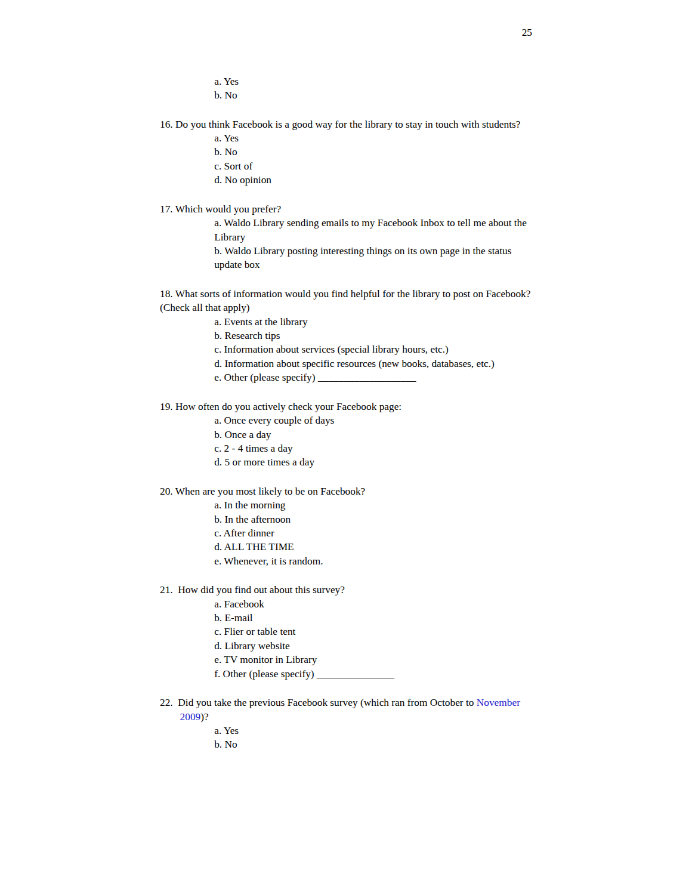25
a. Yes
b. No
16. Do you think Facebook is a good way for the library to stay in touch with students?
a. Yes
b. No
c. Sort of
d. No opinion
17. Which would you prefer?
a. Waldo Library sending emails to my Facebook Inbox to tell me about the Library
b. Waldo Library posting interesting things on its own page in the status update box
18. What sorts of information would you find helpful for the library to post on Facebook? (Check all that apply)
a. Events at the library
b. Research tips
c. Information about services (special library hours, etc.)
d. Information about specific resources (new books, databases, etc.)
e. Other (please specify) ___________________
19. How often do you actively check your Facebook page:
a. Once every couple of days
b. Once a day
c. 2 - 4 times a day
d. 5 or more times a day
20. When are you most likely to be on Facebook?
a. In the morning
b. In the afternoon
c. After dinner
d. ALL THE TIME
e. Whenever, it is random.
21. How did you find out about this survey?
a. Facebook
b. E-mail
c. Flier or table tent
d. Library website
e. TV monitor in Library
f. Other (please specify) _______________
22. Did you take the previous Facebook survey (which ran from October to November 2009)?
a. Yes
b. No